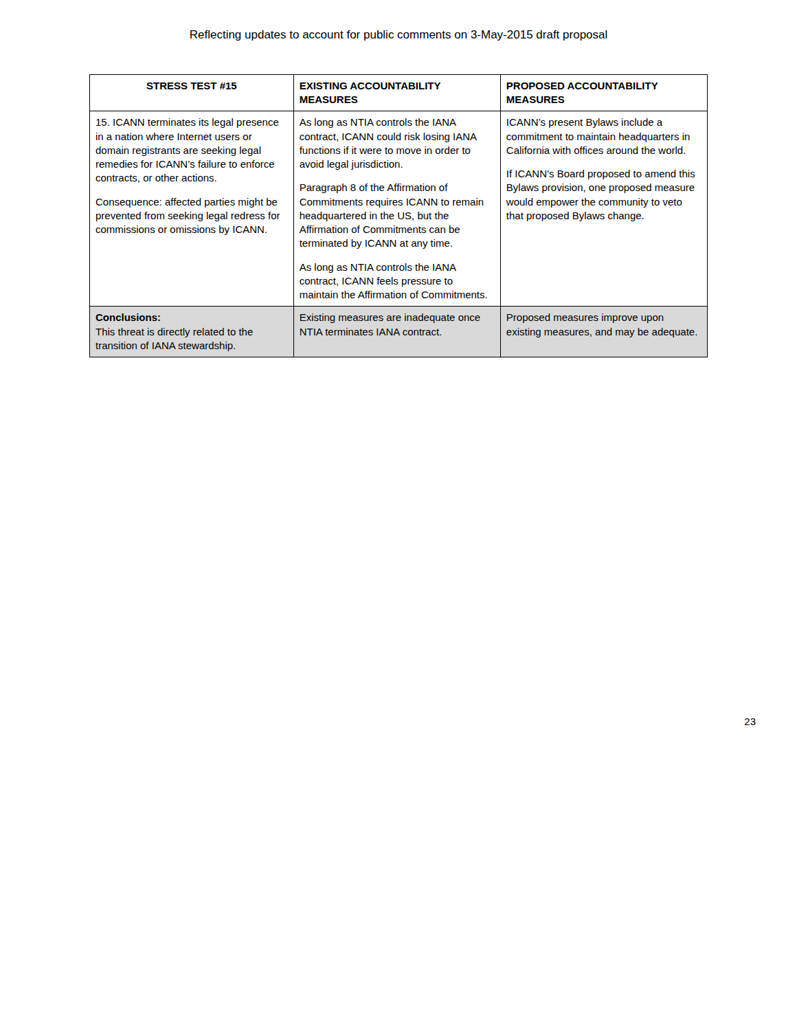Reflecting updates to account for public comments on 3-May-2015 draft proposal
| STRESS TEST #15 | EXISTING ACCOUNTABILITY MEASURES | PROPOSED ACCOUNTABILITY MEASURES |
| --- | --- | --- |
| 15. ICANN terminates its legal presence in a nation where Internet users or domain registrants are seeking legal remedies for ICANN’s failure to enforce contracts, or other actions. Consequence: affected parties might be prevented from seeking legal redress for commissions or omissions by ICANN. | As long as NTIA controls the IANA contract, ICANN could risk losing IANA functions if it were to move in order to avoid legal jurisdiction. Paragraph 8 of the Affirmation of Commitments requires ICANN to remain headquartered in the US, but the Affirmation of Commitments can be terminated by ICANN at any time. As long as NTIA controls the IANA contract, ICANN feels pressure to maintain the Affirmation of Commitments. | ICANN’s present Bylaws include a commitment to maintain headquarters in California with offices around the world. If ICANN’s Board proposed to amend this Bylaws provision, one proposed measure would empower the community to veto that proposed Bylaws change. |
| Conclusions: This threat is directly related to the transition of IANA stewardship. | Existing measures are inadequate once NTIA terminates IANA contract. | Proposed measures improve upon existing measures, and may be adequate. |
23